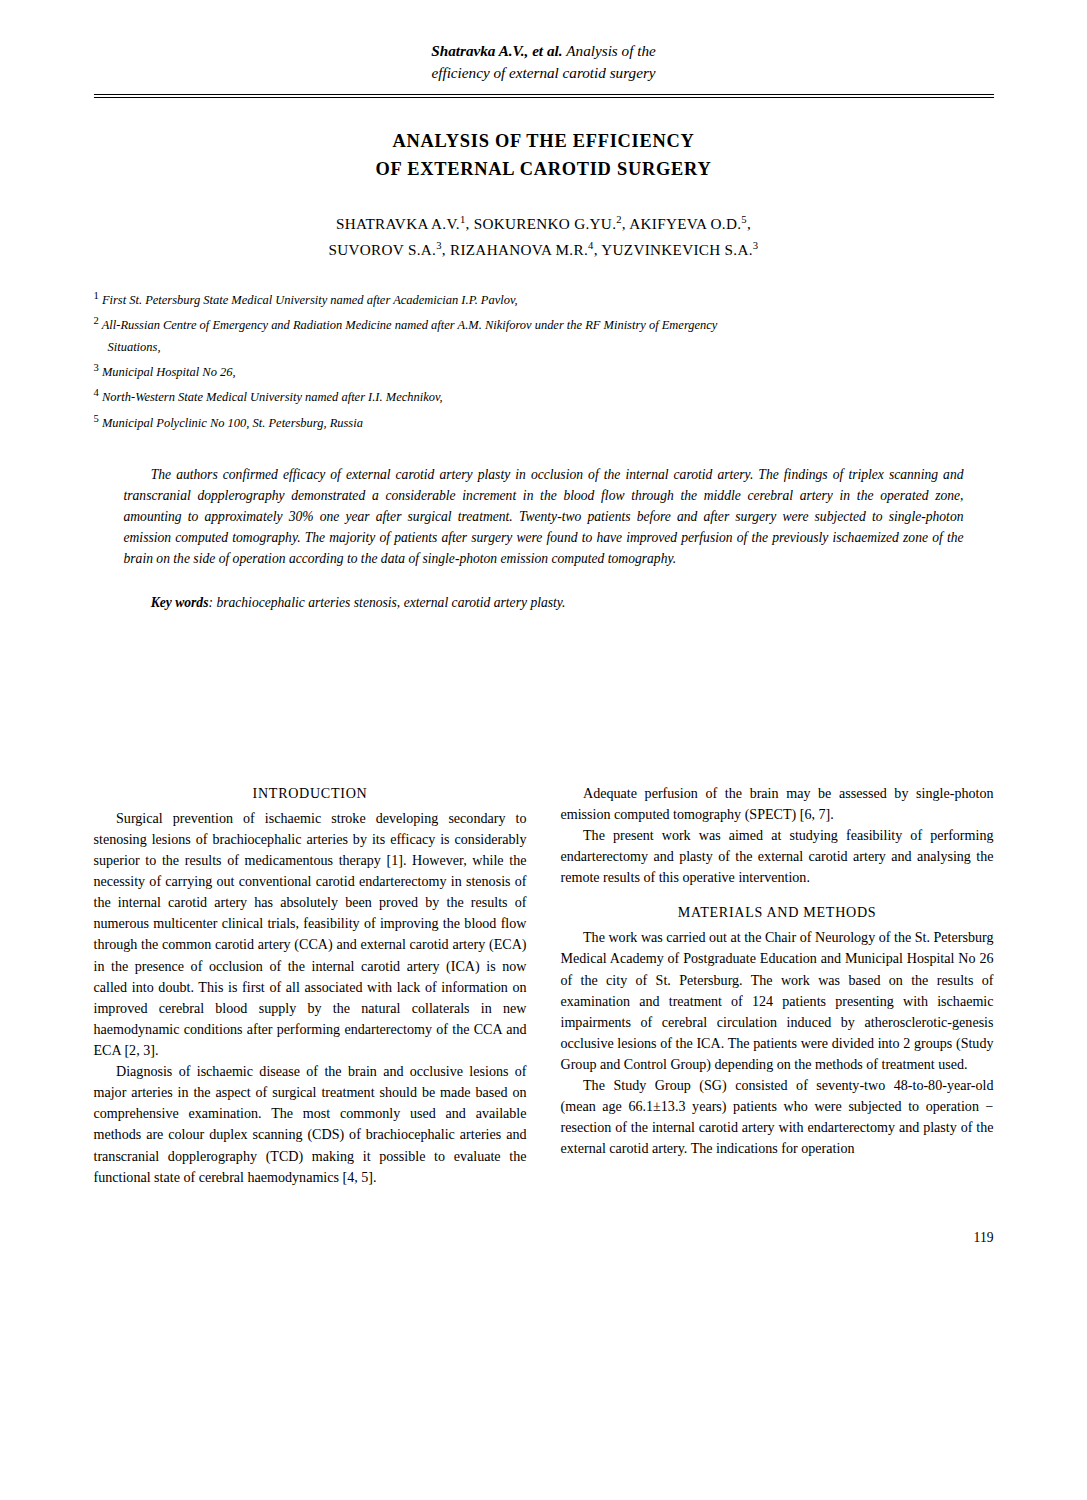Shatravka A.V., et al. Analysis of the efficiency of external carotid surgery
ANALYSIS OF THE EFFICIENCY
OF EXTERNAL CAROTID SURGERY
SHATRAVKA A.V.1, SOKURENKO G.YU.2, AKIFYEVA O.D.5,
SUVOROV S.A.3, RIZAHANOVA M.R.4, YUZVINKEVICH S.A.3
1 First St. Petersburg State Medical University named after Academician I.P. Pavlov,
2 All-Russian Centre of Emergency and Radiation Medicine named after A.M. Nikiforov under the RF Ministry of Emergency
Situations,
3 Municipal Hospital No 26,
4 North-Western State Medical University named after I.I. Mechnikov,
5 Municipal Polyclinic No 100, St. Petersburg, Russia
The authors confirmed efficacy of external carotid artery plasty in occlusion of the internal carotid artery. The findings of triplex scanning and transcranial dopplerography demonstrated a considerable increment in the blood flow through the middle cerebral artery in the operated zone, amounting to approximately 30% one year after surgical treatment. Twenty-two patients before and after surgery were subjected to single-photon emission computed tomography. The majority of patients after surgery were found to have improved perfusion of the previously ischaemized zone of the brain on the side of operation according to the data of single-photon emission computed tomography.
Key words: brachiocephalic arteries stenosis, external carotid artery plasty.
INTRODUCTION
Surgical prevention of ischaemic stroke developing secondary to stenosing lesions of brachiocephalic arteries by its efficacy is considerably superior to the results of medicamentous therapy [1]. However, while the necessity of carrying out conventional carotid endarterectomy in stenosis of the internal carotid artery has absolutely been proved by the results of numerous multicenter clinical trials, feasibility of improving the blood flow through the common carotid artery (CCA) and external carotid artery (ECA) in the presence of occlusion of the internal carotid artery (ICA) is now called into doubt. This is first of all associated with lack of information on improved cerebral blood supply by the natural collaterals in new haemodynamic conditions after performing endarterectomy of the CCA and ECA [2, 3].
Diagnosis of ischaemic disease of the brain and occlusive lesions of major arteries in the aspect of surgical treatment should be made based on comprehensive examination. The most commonly used and available methods are colour duplex scanning (CDS) of brachiocephalic arteries and transcranial dopplerography (TCD) making it possible to evaluate the functional state of cerebral haemodynamics [4, 5].
Adequate perfusion of the brain may be assessed by single-photon emission computed tomography (SPECT) [6, 7].
The present work was aimed at studying feasibility of performing endarterectomy and plasty of the external carotid artery and analysing the remote results of this operative intervention.
MATERIALS AND METHODS
The work was carried out at the Chair of Neurology of the St. Petersburg Medical Academy of Postgraduate Education and Municipal Hospital No 26 of the city of St. Petersburg. The work was based on the results of examination and treatment of 124 patients presenting with ischaemic impairments of cerebral circulation induced by atherosclerotic-genesis occlusive lesions of the ICA. The patients were divided into 2 groups (Study Group and Control Group) depending on the methods of treatment used.
The Study Group (SG) consisted of seventy-two 48-to-80-year-old (mean age 66.1±13.3 years) patients who were subjected to operation − resection of the internal carotid artery with endarterectomy and plasty of the external carotid artery. The indications for operation
119